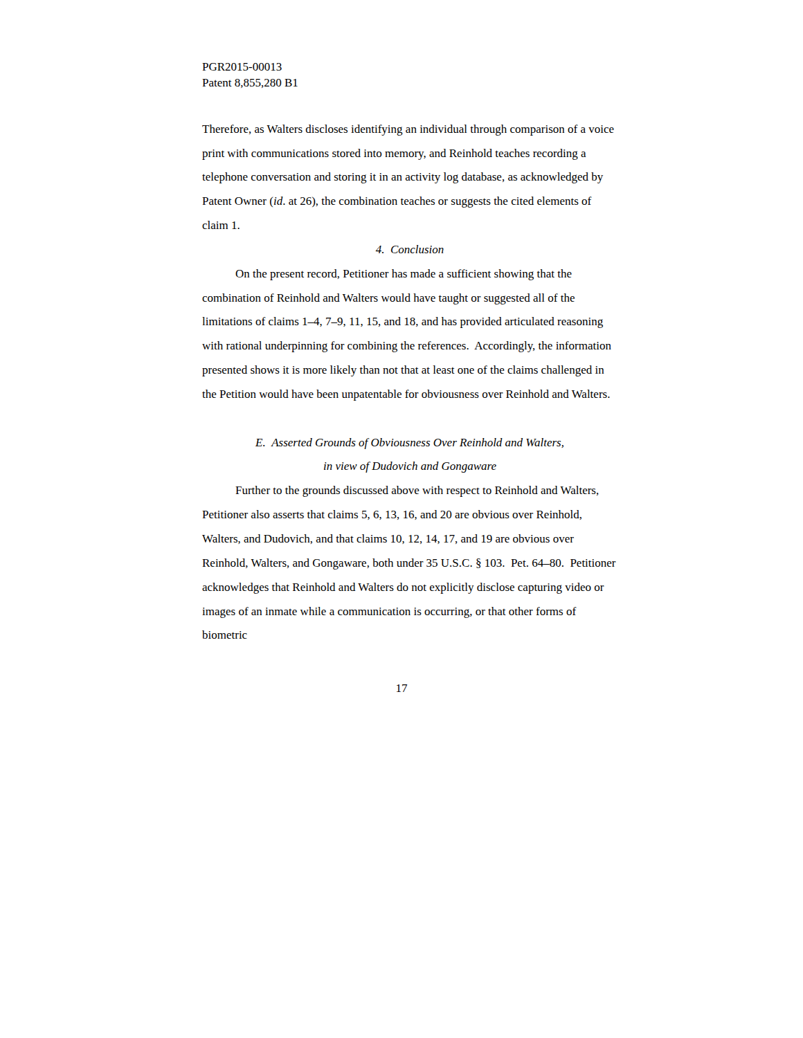PGR2015-00013
Patent 8,855,280 B1
Therefore, as Walters discloses identifying an individual through comparison of a voice print with communications stored into memory, and Reinhold teaches recording a telephone conversation and storing it in an activity log database, as acknowledged by Patent Owner (id. at 26), the combination teaches or suggests the cited elements of claim 1.
4. Conclusion
On the present record, Petitioner has made a sufficient showing that the combination of Reinhold and Walters would have taught or suggested all of the limitations of claims 1–4, 7–9, 11, 15, and 18, and has provided articulated reasoning with rational underpinning for combining the references. Accordingly, the information presented shows it is more likely than not that at least one of the claims challenged in the Petition would have been unpatentable for obviousness over Reinhold and Walters.
E. Asserted Grounds of Obviousness Over Reinhold and Walters,
in view of Dudovich and Gongaware
Further to the grounds discussed above with respect to Reinhold and Walters, Petitioner also asserts that claims 5, 6, 13, 16, and 20 are obvious over Reinhold, Walters, and Dudovich, and that claims 10, 12, 14, 17, and 19 are obvious over Reinhold, Walters, and Gongaware, both under 35 U.S.C. § 103. Pet. 64–80. Petitioner acknowledges that Reinhold and Walters do not explicitly disclose capturing video or images of an inmate while a communication is occurring, or that other forms of biometric
17